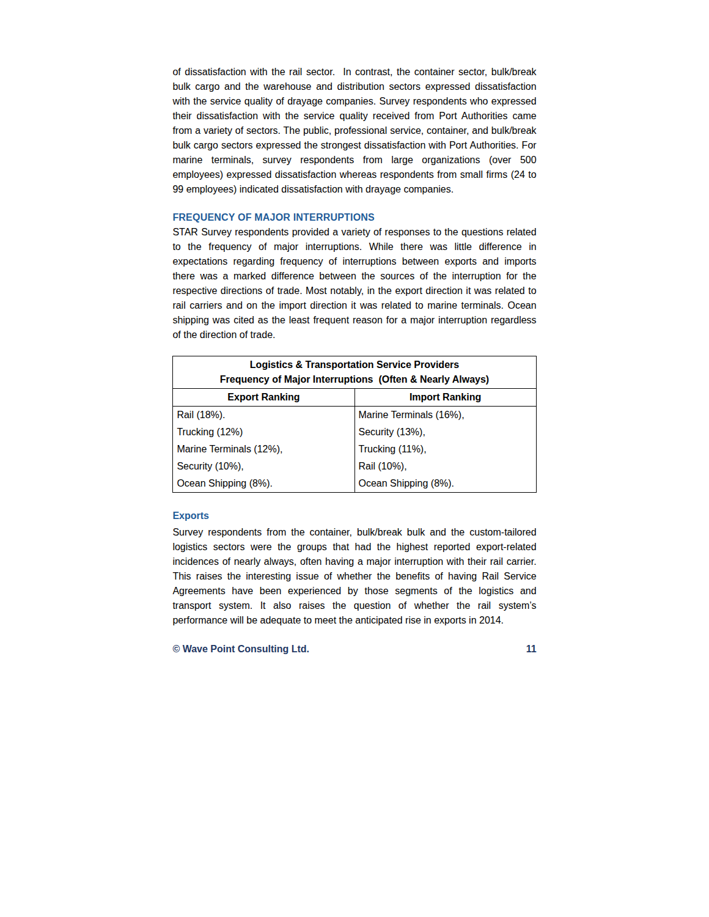of dissatisfaction with the rail sector. In contrast, the container sector, bulk/break bulk cargo and the warehouse and distribution sectors expressed dissatisfaction with the service quality of drayage companies. Survey respondents who expressed their dissatisfaction with the service quality received from Port Authorities came from a variety of sectors. The public, professional service, container, and bulk/break bulk cargo sectors expressed the strongest dissatisfaction with Port Authorities. For marine terminals, survey respondents from large organizations (over 500 employees) expressed dissatisfaction whereas respondents from small firms (24 to 99 employees) indicated dissatisfaction with drayage companies.
Frequency of Major Interruptions
STAR Survey respondents provided a variety of responses to the questions related to the frequency of major interruptions. While there was little difference in expectations regarding frequency of interruptions between exports and imports there was a marked difference between the sources of the interruption for the respective directions of trade. Most notably, in the export direction it was related to rail carriers and on the import direction it was related to marine terminals. Ocean shipping was cited as the least frequent reason for a major interruption regardless of the direction of trade.
| Logistics & Transportation Service Providers Frequency of Major Interruptions (Often & Nearly Always) |
| --- |
| Export Ranking | Import Ranking |
| Rail (18%). | Marine Terminals (16%), |
| Trucking (12%) | Security (13%), |
| Marine Terminals (12%), | Trucking (11%), |
| Security (10%), | Rail (10%), |
| Ocean Shipping (8%). | Ocean Shipping (8%). |
Exports
Survey respondents from the container, bulk/break bulk and the custom-tailored logistics sectors were the groups that had the highest reported export-related incidences of nearly always, often having a major interruption with their rail carrier. This raises the interesting issue of whether the benefits of having Rail Service Agreements have been experienced by those segments of the logistics and transport system. It also raises the question of whether the rail system’s performance will be adequate to meet the anticipated rise in exports in 2014.
© Wave Point Consulting Ltd. 11